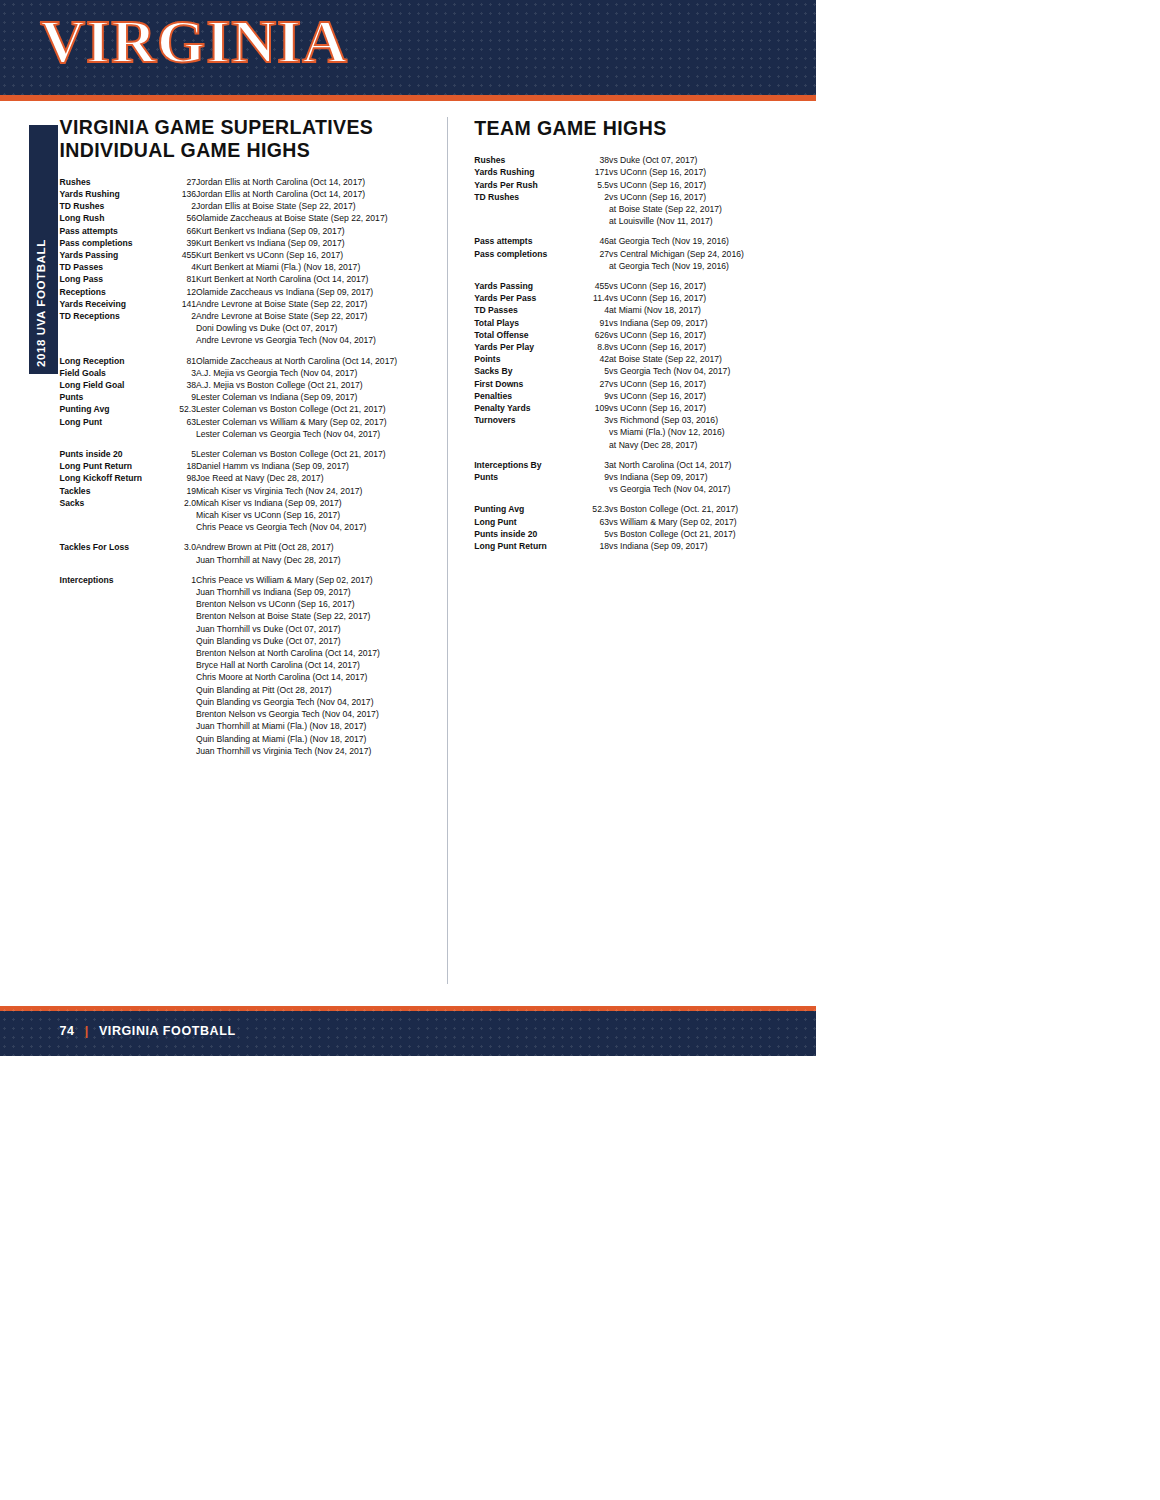VIRGINIA
2018 UVA FOOTBALL
Virginia Game Superlatives
Individual Game Highs
| Rushes | 27 | Jordan Ellis at North Carolina (Oct 14, 2017) |
| Yards Rushing | 136 | Jordan Ellis at North Carolina (Oct 14, 2017) |
| TD Rushes | 2 | Jordan Ellis at Boise State (Sep 22, 2017) |
| Long Rush | 56 | Olamide Zaccheaus at Boise State (Sep 22, 2017) |
| Pass attempts | 66 | Kurt Benkert vs Indiana (Sep 09, 2017) |
| Pass completions | 39 | Kurt Benkert vs Indiana (Sep 09, 2017) |
| Yards Passing | 455 | Kurt Benkert vs UConn (Sep 16, 2017) |
| TD Passes | 4 | Kurt Benkert at Miami (Fla.) (Nov 18, 2017) |
| Long Pass | 81 | Kurt Benkert at North Carolina (Oct 14, 2017) |
| Receptions | 12 | Olamide Zaccheaus vs Indiana (Sep 09, 2017) |
| Yards Receiving | 141 | Andre Levrone at Boise State (Sep 22, 2017) |
| TD Receptions | 2 | Andre Levrone at Boise State (Sep 22, 2017) |
| | | Doni Dowling vs Duke (Oct 07, 2017) |
| | | Andre Levrone vs Georgia Tech (Nov 04, 2017) |
| Long Reception | 81 | Olamide Zaccheaus at North Carolina (Oct 14, 2017) |
| Field Goals | 3 | A.J. Mejia vs Georgia Tech (Nov 04, 2017) |
| Long Field Goal | 38 | A.J. Mejia vs Boston College (Oct 21, 2017) |
| Punts | 9 | Lester Coleman vs Indiana (Sep 09, 2017) |
| Punting Avg | 52.3 | Lester Coleman vs Boston College (Oct 21, 2017) |
| Long Punt | 63 | Lester Coleman vs William & Mary (Sep 02, 2017) |
| | | Lester Coleman vs Georgia Tech (Nov 04, 2017) |
| Punts inside 20 | 5 | Lester Coleman vs Boston College (Oct 21, 2017) |
| Long Punt Return | 18 | Daniel Hamm vs Indiana (Sep 09, 2017) |
| Long Kickoff Return | 98 | Joe Reed at Navy (Dec 28, 2017) |
| Tackles | 19 | Micah Kiser vs Virginia Tech (Nov 24, 2017) |
| Sacks | 2.0 | Micah Kiser vs Indiana (Sep 09, 2017) |
| | | Micah Kiser vs UConn (Sep 16, 2017) |
| | | Chris Peace vs Georgia Tech (Nov 04, 2017) |
| Tackles For Loss | 3.0 | Andrew Brown at Pitt (Oct 28, 2017) |
| | | Juan Thornhill at Navy (Dec 28, 2017) |
| Interceptions | 1 | Chris Peace vs William & Mary (Sep 02, 2017) |
| | | Juan Thornhill vs Indiana (Sep 09, 2017) |
| | | Brenton Nelson vs UConn (Sep 16, 2017) |
| | | Brenton Nelson at Boise State (Sep 22, 2017) |
| | | Juan Thornhill vs Duke (Oct 07, 2017) |
| | | Quin Blanding vs Duke (Oct 07, 2017) |
| | | Brenton Nelson at North Carolina (Oct 14, 2017) |
| | | Bryce Hall at North Carolina (Oct 14, 2017) |
| | | Chris Moore at North Carolina (Oct 14, 2017) |
| | | Quin Blanding at Pitt (Oct 28, 2017) |
| | | Quin Blanding vs Georgia Tech (Nov 04, 2017) |
| | | Brenton Nelson vs Georgia Tech (Nov 04, 2017) |
| | | Juan Thornhill at Miami (Fla.) (Nov 18, 2017) |
| | | Quin Blanding at Miami (Fla.) (Nov 18, 2017) |
| | | Juan Thornhill vs Virginia Tech (Nov 24, 2017) |
Team Game Highs
| Rushes | 38 | vs Duke (Oct 07, 2017) |
| Yards Rushing | 171 | vs UConn (Sep 16, 2017) |
| Yards Per Rush | 5.5 | vs UConn (Sep 16, 2017) |
| TD Rushes | 2 | vs UConn (Sep 16, 2017) |
| | | at Boise State (Sep 22, 2017) |
| | | at Louisville (Nov 11, 2017) |
| Pass attempts | 46 | at Georgia Tech (Nov 19, 2016) |
| Pass completions | 27 | vs Central Michigan (Sep 24, 2016) |
| | | at Georgia Tech (Nov 19, 2016) |
| Yards Passing | 455 | vs UConn (Sep 16, 2017) |
| Yards Per Pass | 11.4 | vs UConn (Sep 16, 2017) |
| TD Passes | 4 | at Miami (Nov 18, 2017) |
| Total Plays | 91 | vs Indiana (Sep 09, 2017) |
| Total Offense | 626 | vs UConn (Sep 16, 2017) |
| Yards Per Play | 8.8 | vs UConn (Sep 16, 2017) |
| Points | 42 | at Boise State (Sep 22, 2017) |
| Sacks By | 5 | vs Georgia Tech (Nov 04, 2017) |
| First Downs | 27 | vs UConn (Sep 16, 2017) |
| Penalties | 9 | vs UConn (Sep 16, 2017) |
| Penalty Yards | 109 | vs UConn (Sep 16, 2017) |
| Turnovers | 3 | vs Richmond (Sep 03, 2016) |
| | | vs Miami (Fla.) (Nov 12, 2016) |
| | | at Navy (Dec 28, 2017) |
| Interceptions By | 3 | at North Carolina (Oct 14, 2017) |
| Punts | 9 | vs Indiana (Sep 09, 2017) |
| | | vs Georgia Tech (Nov 04, 2017) |
| Punting Avg | 52.3 | vs Boston College (Oct. 21, 2017) |
| Long Punt | 63 | vs William & Mary (Sep 02, 2017) |
| Punts inside 20 | 5 | vs Boston College (Oct 21, 2017) |
| Long Punt Return | 18 | vs Indiana (Sep 09, 2017) |
74 | VIRGINIA FOOTBALL